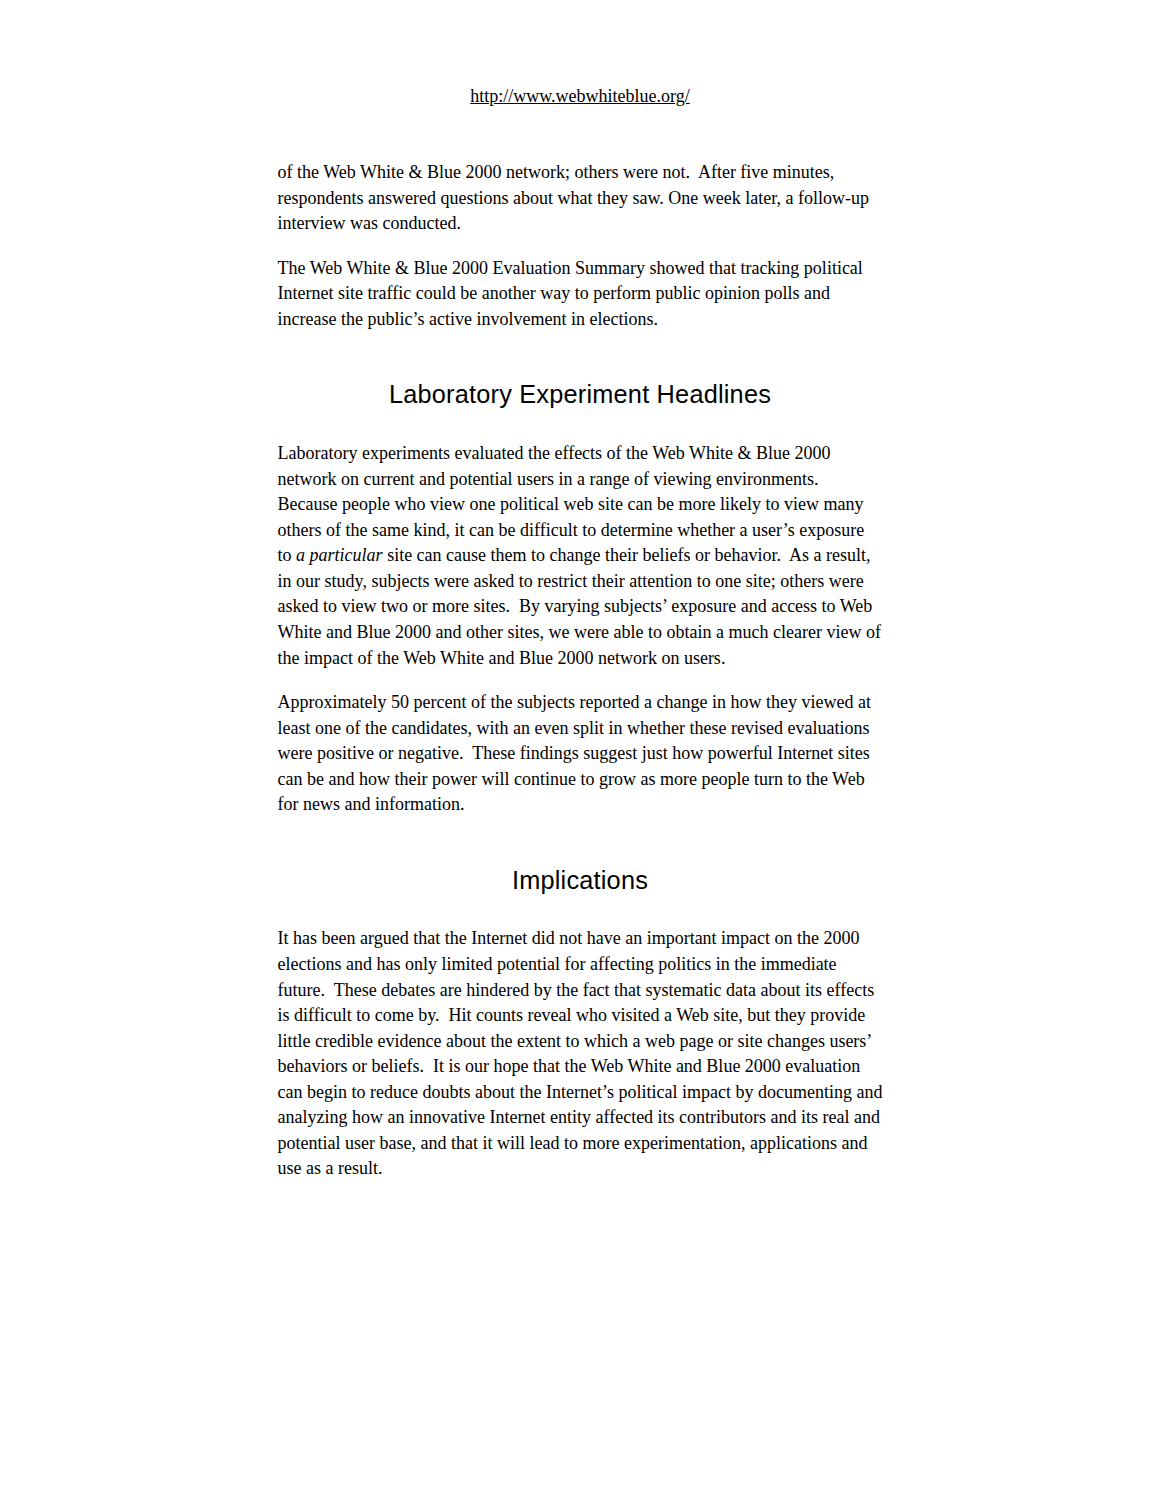http://www.webwhiteblue.org/
of the Web White & Blue 2000 network; others were not. After five minutes, respondents answered questions about what they saw. One week later, a follow-up interview was conducted.
The Web White & Blue 2000 Evaluation Summary showed that tracking political Internet site traffic could be another way to perform public opinion polls and increase the public’s active involvement in elections.
Laboratory Experiment Headlines
Laboratory experiments evaluated the effects of the Web White & Blue 2000 network on current and potential users in a range of viewing environments. Because people who view one political web site can be more likely to view many others of the same kind, it can be difficult to determine whether a user’s exposure to a particular site can cause them to change their beliefs or behavior. As a result, in our study, subjects were asked to restrict their attention to one site; others were asked to view two or more sites. By varying subjects’ exposure and access to Web White and Blue 2000 and other sites, we were able to obtain a much clearer view of the impact of the Web White and Blue 2000 network on users.
Approximately 50 percent of the subjects reported a change in how they viewed at least one of the candidates, with an even split in whether these revised evaluations were positive or negative. These findings suggest just how powerful Internet sites can be and how their power will continue to grow as more people turn to the Web for news and information.
Implications
It has been argued that the Internet did not have an important impact on the 2000 elections and has only limited potential for affecting politics in the immediate future. These debates are hindered by the fact that systematic data about its effects is difficult to come by. Hit counts reveal who visited a Web site, but they provide little credible evidence about the extent to which a web page or site changes users’ behaviors or beliefs. It is our hope that the Web White and Blue 2000 evaluation can begin to reduce doubts about the Internet’s political impact by documenting and analyzing how an innovative Internet entity affected its contributors and its real and potential user base, and that it will lead to more experimentation, applications and use as a result.